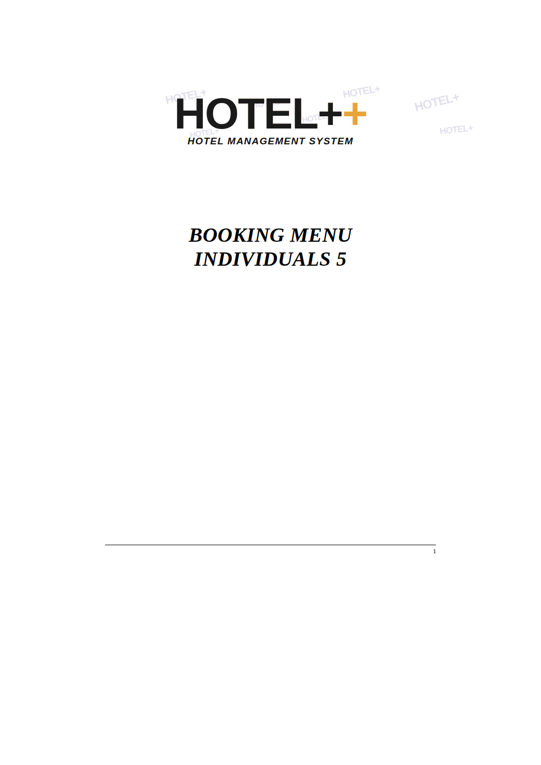HOTEL+ HOTEL+ HOTEL+ HOTEL+ HOTEL+ HOTEL+ HOTEL+
HOTEL++
HOTEL MANAGEMENT SYSTEM
BOOKING MENU
INDIVIDUALS 5
1